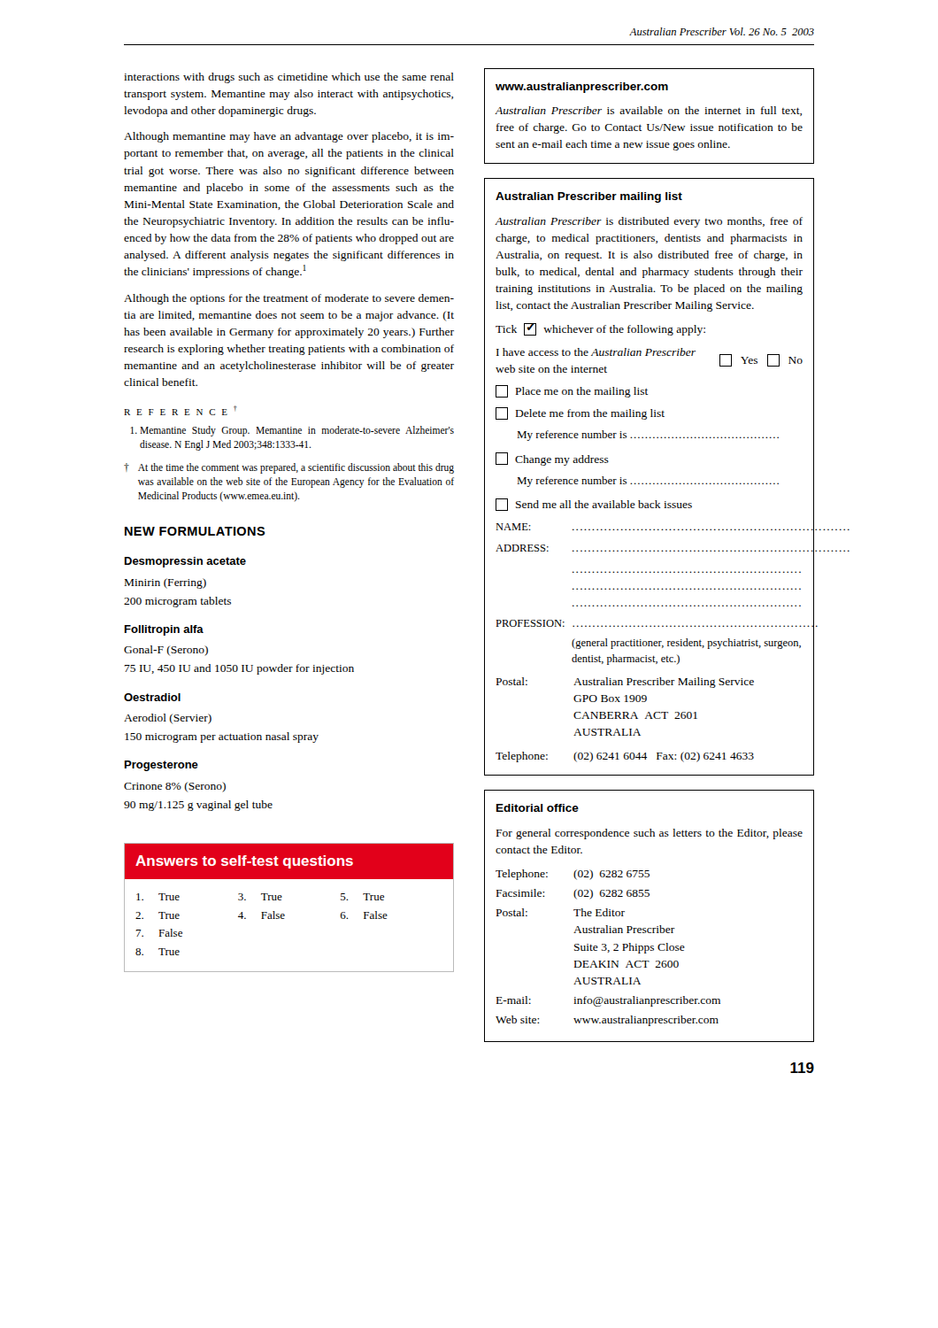Australian Prescriber Vol. 26 No. 5 2003
interactions with drugs such as cimetidine which use the same renal transport system. Memantine may also interact with antipsychotics, levodopa and other dopaminergic drugs.
Although memantine may have an advantage over placebo, it is important to remember that, on average, all the patients in the clinical trial got worse. There was also no significant difference between memantine and placebo in some of the assessments such as the Mini-Mental State Examination, the Global Deterioration Scale and the Neuropsychiatric Inventory. In addition the results can be influenced by how the data from the 28% of patients who dropped out are analysed. A different analysis negates the significant differences in the clinicians' impressions of change.1
Although the options for the treatment of moderate to severe dementia are limited, memantine does not seem to be a major advance. (It has been available in Germany for approximately 20 years.) Further research is exploring whether treating patients with a combination of memantine and an acetylcholinesterase inhibitor will be of greater clinical benefit.
R E F E R E N C E †
Memantine Study Group. Memantine in moderate-to-severe Alzheimer's disease. N Engl J Med 2003;348:1333-41.
† At the time the comment was prepared, a scientific discussion about this drug was available on the web site of the European Agency for the Evaluation of Medicinal Products (www.emea.eu.int).
NEW FORMULATIONS
Desmopressin acetate
Minirin (Ferring)
200 microgram tablets
Follitropin alfa
Gonal-F (Serono)
75 IU, 450 IU and 1050 IU powder for injection
Oestradiol
Aerodiol (Servier)
150 microgram per actuation nasal spray
Progesterone
Crinone 8% (Serono)
90 mg/1.125 g vaginal gel tube
Answers to self-test questions
| 1. | True | 3. | True | 5. | True |
| 2. | True | 4. | False | 6. | False |
| 7. | False | | | | |
| 8. | True | | | | |
www.australianprescriber.com
Australian Prescriber is available on the internet in full text, free of charge. Go to Contact Us/New issue notification to be sent an e-mail each time a new issue goes online.
Australian Prescriber mailing list
Australian Prescriber is distributed every two months, free of charge, to medical practitioners, dentists and pharmacists in Australia, on request. It is also distributed free of charge, in bulk, to medical, dental and pharmacy students through their training institutions in Australia. To be placed on the mailing list, contact the Australian Prescriber Mailing Service.
Tick whichever of the following apply:
I have access to the Australian Prescriber web site on the internet Yes No
Place me on the mailing list
Delete me from the mailing list
My reference number is ........................................
Change my address
My reference number is ........................................
Send me all the available back issues
Name: .....................................................................
Address: .....................................................................
.....................................................................
.....................................................................
.....................................................................
Profession: .............................................................
(general practitioner, resident, psychiatrist, surgeon, dentist, pharmacist, etc.)
Postal:
Australian Prescriber Mailing Service
GPO Box 1909
CANBERRA ACT 2601
AUSTRALIA
Telephone: (02) 6241 6044 Fax: (02) 6241 4633
Editorial office
For general correspondence such as letters to the Editor, please contact the Editor.
Telephone: (02) 6282 6755
Facsimile: (02) 6282 6855
Postal:
The Editor
Australian Prescriber
Suite 3, 2 Phipps Close
DEAKIN ACT 2600
AUSTRALIA
E-mail: info@australianprescriber.com
Web site: www.australianprescriber.com
119